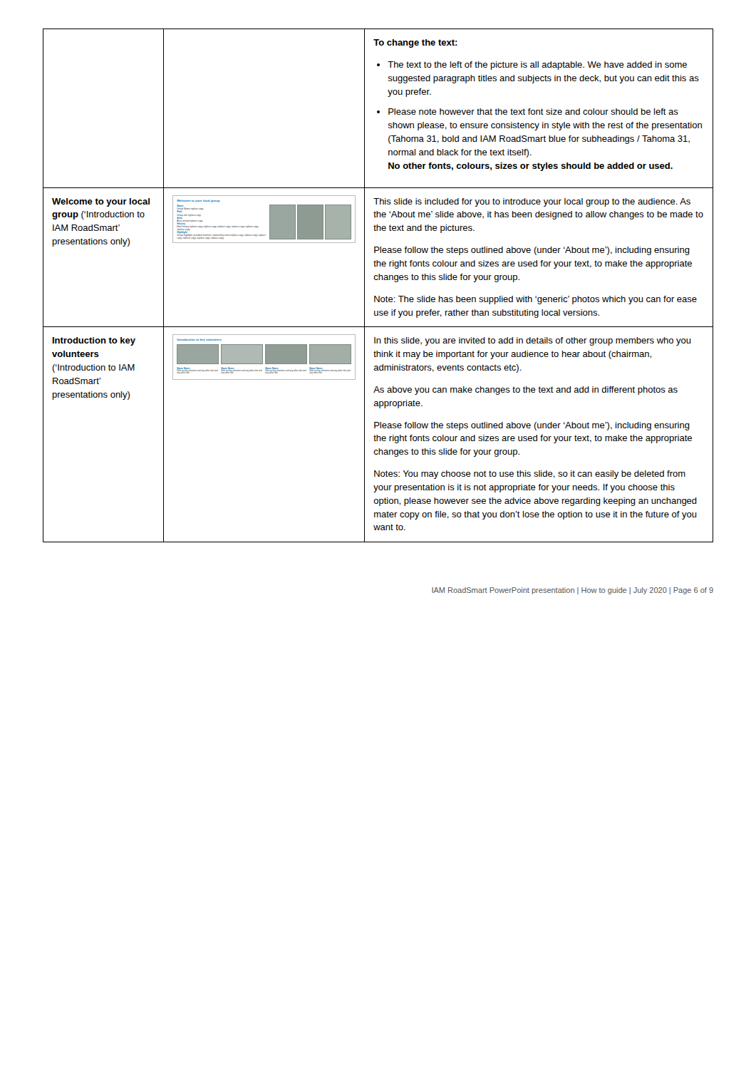| | | To change the text: The text to the left of the picture is all adaptable. We have added in some suggested paragraph titles and subjects in the deck, but you can edit this as you prefer. Please note however that the text font size and colour should be left as shown please, to ensure consistency in style with the rest of the presentation (Tahoma 31, bold and IAM RoadSmart blue for subheadings / Tahoma 31, normal and black for the text itself). No other fonts, colours, sizes or styles should be added or used. |
| Welcome to your local group (‘Introduction to IAM RoadSmart’ presentations only) | Welcome to your local group Name Group Name replace copy Role Group title replace copy Area Area served replace copy History Brief history replace copy, replace copy, replace copy, replace copy, replace copy, replace copy. Highlight Group highlight, proudest moment, noteworthy event replace copy, replace copy, replace copy, replace copy, replace copy, replace copy. | This slide is included for you to introduce your local group to the audience. As the ‘About me’ slide above, it has been designed to allow changes to be made to the text and the pictures. Please follow the steps outlined above (under ‘About me’), including ensuring the right fonts colour and sizes are used for your text, to make the appropriate changes to this slide for your group. Note: The slide has been supplied with ‘generic’ photos which you can for ease use if you prefer, rather than substituting local versions. |
| Introduction to key volunteers (‘Introduction to IAM RoadSmart’ presentations only) | Introduction to key volunteers Name Name Role as key volunteer and any other info and any other info Name Name Role as key volunteer and any other info and any other info Name Name Role as key volunteer and any other info and any other info Name Name Role as key volunteer and any other info and any other info | In this slide, you are invited to add in details of other group members who you think it may be important for your audience to hear about (chairman, administrators, events contacts etc). As above you can make changes to the text and add in different photos as appropriate. Please follow the steps outlined above (under ‘About me’), including ensuring the right fonts colour and sizes are used for your text, to make the appropriate changes to this slide for your group. Notes: You may choose not to use this slide, so it can easily be deleted from your presentation is it is not appropriate for your needs. If you choose this option, please however see the advice above regarding keeping an unchanged mater copy on file, so that you don’t lose the option to use it in the future of you want to. |
IAM RoadSmart PowerPoint presentation | How to guide | July 2020 | Page 6 of 9